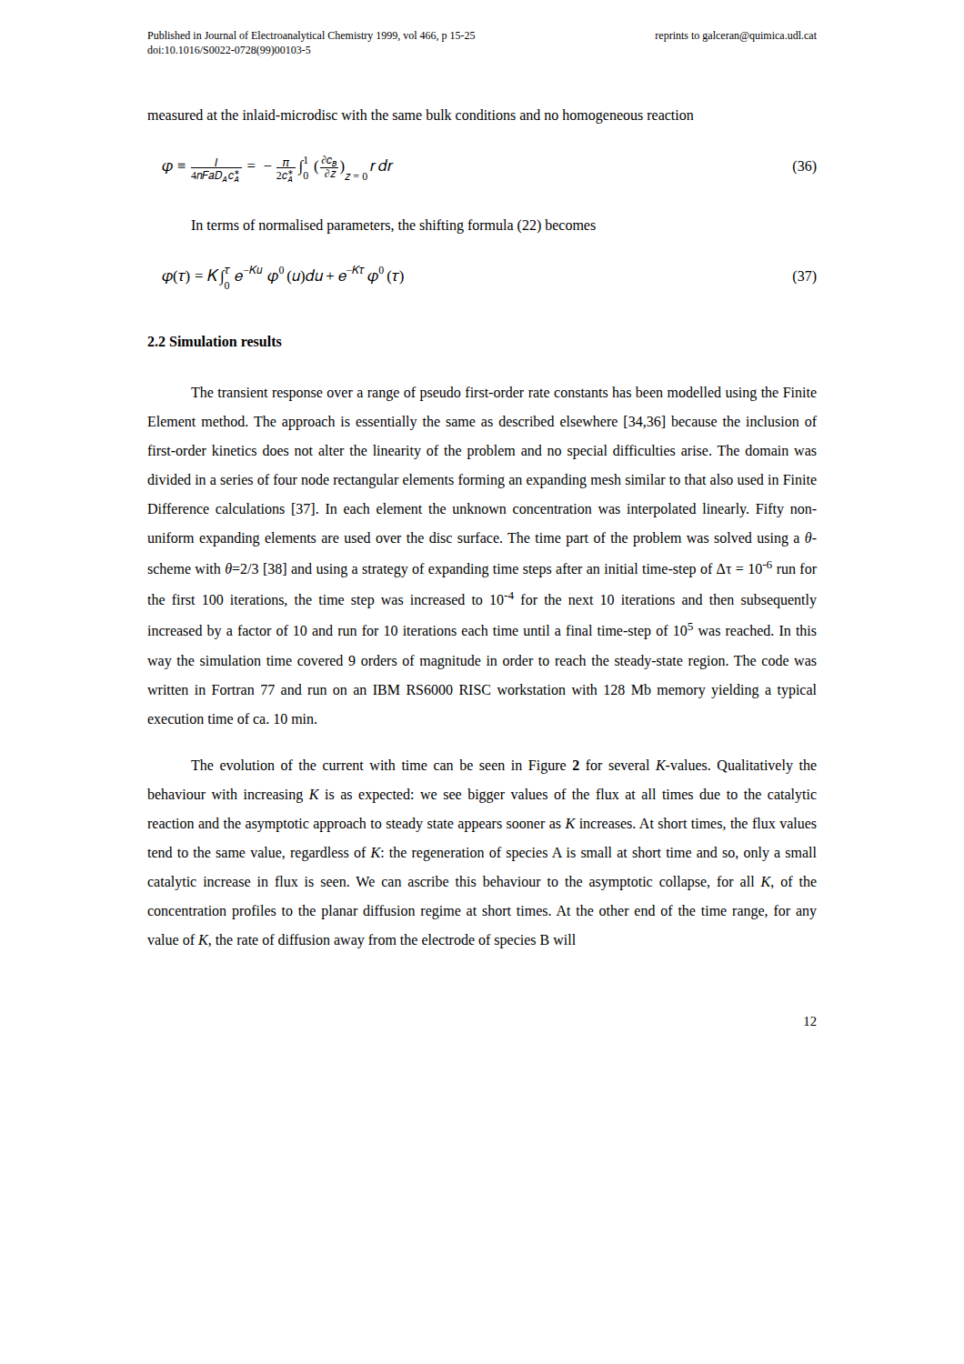Published in Journal of Electroanalytical Chemistry 1999, vol 466, p 15-25
doi:10.1016/S0022-0728(99)00103-5
reprints to galceran@quimica.udl.cat
measured at the inlaid-microdisc with the same bulk conditions and no homogeneous reaction
φ ≡ I 4nFa DA cA∗ = − π 2 cA∗ ∫ 0 1 ( ∂cB ∂z ) z=0 r d r
(36)
In terms of normalised parameters, the shifting formula (22) becomes
φ (τ) = K ∫ 0 τ e −Ku φ0 (u) d u + e −Kτ φ0 (τ)
(37)
2.2 Simulation results
The transient response over a range of pseudo first-order rate constants has been modelled using the Finite Element method. The approach is essentially the same as described elsewhere [34,36] because the inclusion of first-order kinetics does not alter the linearity of the problem and no special difficulties arise. The domain was divided in a series of four node rectangular elements forming an expanding mesh similar to that also used in Finite Difference calculations [37]. In each element the unknown concentration was interpolated linearly. Fifty non-uniform expanding elements are used over the disc surface. The time part of the problem was solved using a θ-scheme with θ=2/3 [38] and using a strategy of expanding time steps after an initial time-step of Δτ = 10-6 run for the first 100 iterations, the time step was increased to 10-4 for the next 10 iterations and then subsequently increased by a factor of 10 and run for 10 iterations each time until a final time-step of 105 was reached. In this way the simulation time covered 9 orders of magnitude in order to reach the steady-state region. The code was written in Fortran 77 and run on an IBM RS6000 RISC workstation with 128 Mb memory yielding a typical execution time of ca. 10 min.
The evolution of the current with time can be seen in Figure 2 for several K-values. Qualitatively the behaviour with increasing K is as expected: we see bigger values of the flux at all times due to the catalytic reaction and the asymptotic approach to steady state appears sooner as K increases. At short times, the flux values tend to the same value, regardless of K: the regeneration of species A is small at short time and so, only a small catalytic increase in flux is seen. We can ascribe this behaviour to the asymptotic collapse, for all K, of the concentration profiles to the planar diffusion regime at short times. At the other end of the time range, for any value of K, the rate of diffusion away from the electrode of species B will
12